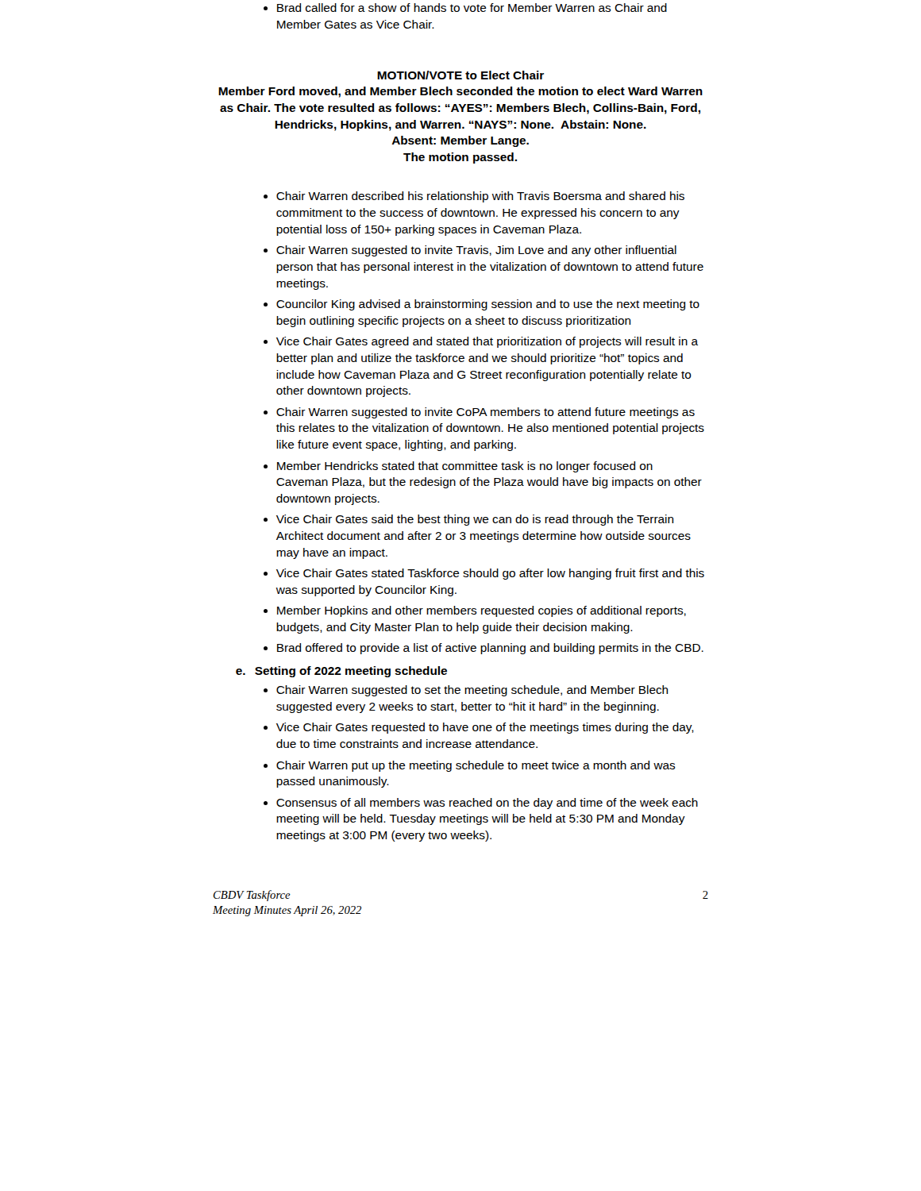Brad called for a show of hands to vote for Member Warren as Chair and Member Gates as Vice Chair.
MOTION/VOTE to Elect Chair Member Ford moved, and Member Blech seconded the motion to elect Ward Warren as Chair. The vote resulted as follows: “AYES”: Members Blech, Collins-Bain, Ford, Hendricks, Hopkins, and Warren. “NAYS”: None. Abstain: None.
Absent: Member Lange.
The motion passed.
Chair Warren described his relationship with Travis Boersma and shared his commitment to the success of downtown. He expressed his concern to any potential loss of 150+ parking spaces in Caveman Plaza.
Chair Warren suggested to invite Travis, Jim Love and any other influential person that has personal interest in the vitalization of downtown to attend future meetings.
Councilor King advised a brainstorming session and to use the next meeting to begin outlining specific projects on a sheet to discuss prioritization
Vice Chair Gates agreed and stated that prioritization of projects will result in a better plan and utilize the taskforce and we should prioritize “hot” topics and include how Caveman Plaza and G Street reconfiguration potentially relate to other downtown projects.
Chair Warren suggested to invite CoPA members to attend future meetings as this relates to the vitalization of downtown. He also mentioned potential projects like future event space, lighting, and parking.
Member Hendricks stated that committee task is no longer focused on Caveman Plaza, but the redesign of the Plaza would have big impacts on other downtown projects.
Vice Chair Gates said the best thing we can do is read through the Terrain Architect document and after 2 or 3 meetings determine how outside sources may have an impact.
Vice Chair Gates stated Taskforce should go after low hanging fruit first and this was supported by Councilor King.
Member Hopkins and other members requested copies of additional reports, budgets, and City Master Plan to help guide their decision making.
Brad offered to provide a list of active planning and building permits in the CBD.
e. Setting of 2022 meeting schedule
Chair Warren suggested to set the meeting schedule, and Member Blech suggested every 2 weeks to start, better to “hit it hard” in the beginning.
Vice Chair Gates requested to have one of the meetings times during the day, due to time constraints and increase attendance.
Chair Warren put up the meeting schedule to meet twice a month and was passed unanimously.
Consensus of all members was reached on the day and time of the week each meeting will be held. Tuesday meetings will be held at 5:30 PM and Monday meetings at 3:00 PM (every two weeks).
2
CBDV Taskforce
Meeting Minutes April 26, 2022